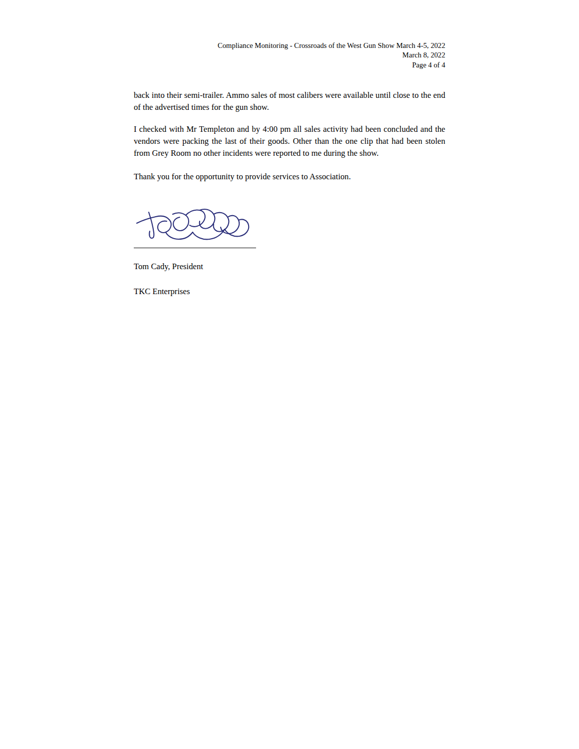Compliance Monitoring - Crossroads of the West Gun Show March 4-5, 2022
March 8, 2022
Page 4 of 4
back into their semi-trailer. Ammo sales of most calibers were available until close to the end of the advertised times for the gun show.
I checked with Mr Templeton and by 4:00 pm all sales activity had been concluded and the vendors were packing the last of their goods. Other than the one clip that had been stolen from Grey Room no other incidents were reported to me during the show.
Thank you for the opportunity to provide services to Association.
Tom Cady, President
TKC Enterprises